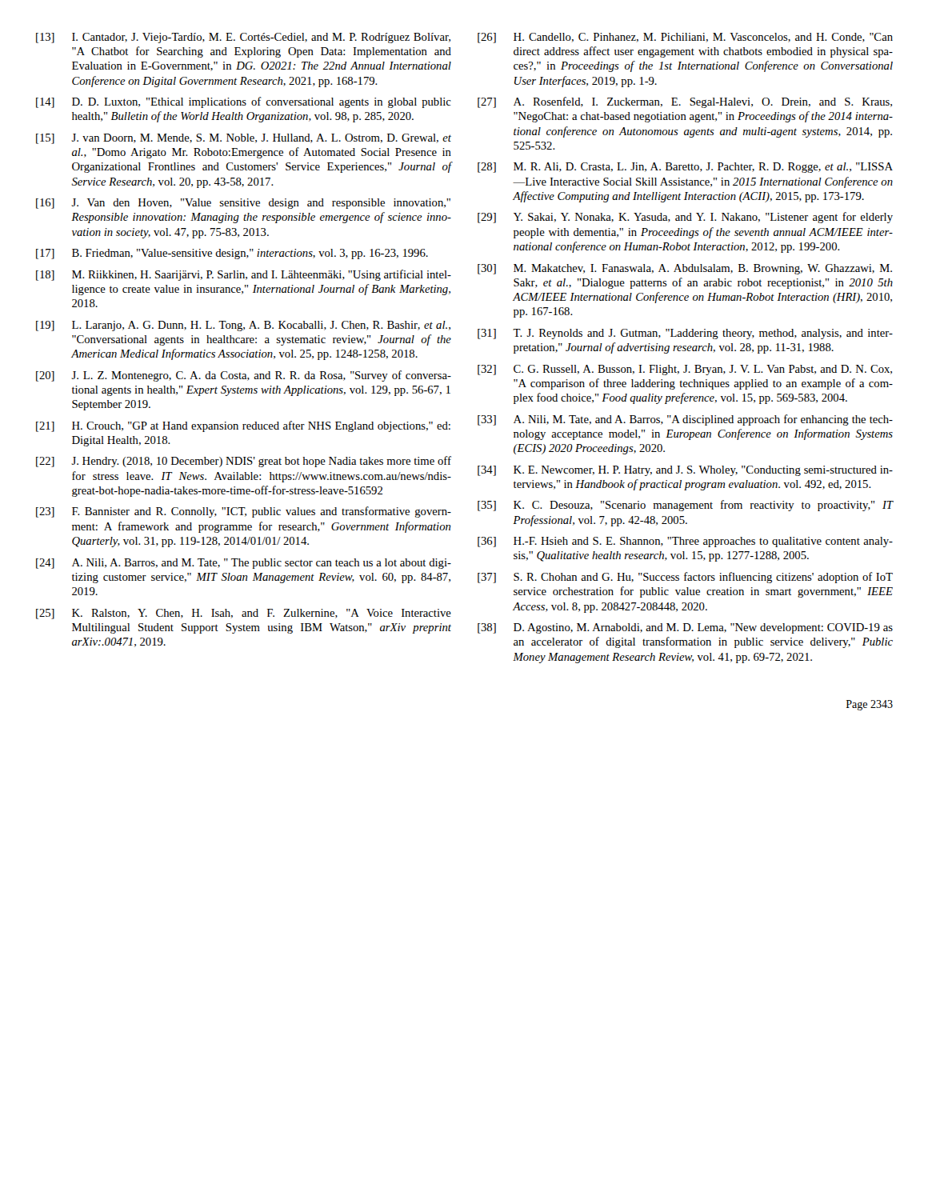[13]
I. Cantador, J. Viejo-Tardío, M. E. Cortés-Cediel, and M. P. Rodríguez Bolívar, "A Chatbot for Searching and Exploring Open Data: Implementation and Evaluation in E-Government," in DG. O2021: The 22nd Annual International Conference on Digital Government Research, 2021, pp. 168-179.
[14]
D. D. Luxton, "Ethical implications of conversational agents in global public health," Bulletin of the World Health Organization, vol. 98, p. 285, 2020.
[15]
J. van Doorn, M. Mende, S. M. Noble, J. Hulland, A. L. Ostrom, D. Grewal, et al., "Domo Arigato Mr. Roboto:Emergence of Automated Social Presence in Organizational Frontlines and Customers' Service Experiences," Journal of Service Research, vol. 20, pp. 43-58, 2017.
[16]
J. Van den Hoven, "Value sensitive design and responsible innovation," Responsible innovation: Managing the responsible emergence of science innovation in society, vol. 47, pp. 75-83, 2013.
[17]
B. Friedman, "Value-sensitive design," interactions, vol. 3, pp. 16-23, 1996.
[18]
M. Riikkinen, H. Saarijärvi, P. Sarlin, and I. Lähteenmäki, "Using artificial intelligence to create value in insurance," International Journal of Bank Marketing, 2018.
[19]
L. Laranjo, A. G. Dunn, H. L. Tong, A. B. Kocaballi, J. Chen, R. Bashir, et al., "Conversational agents in healthcare: a systematic review," Journal of the American Medical Informatics Association, vol. 25, pp. 1248-1258, 2018.
[20]
J. L. Z. Montenegro, C. A. da Costa, and R. R. da Rosa, "Survey of conversational agents in health," Expert Systems with Applications, vol. 129, pp. 56-67, 1 September 2019.
[21]
H. Crouch, "GP at Hand expansion reduced after NHS England objections," ed: Digital Health, 2018.
[22]
J. Hendry. (2018, 10 December) NDIS' great bot hope Nadia takes more time off for stress leave. IT News. Available: https://www.itnews.com.au/news/ndis-great-bot-hope-nadia-takes-more-time-off-for-stress-leave-516592
[23]
F. Bannister and R. Connolly, "ICT, public values and transformative government: A framework and programme for research," Government Information Quarterly, vol. 31, pp. 119-128, 2014/01/01/ 2014.
[24]
A. Nili, A. Barros, and M. Tate, " The public sector can teach us a lot about digitizing customer service," MIT Sloan Management Review, vol. 60, pp. 84-87, 2019.
[25]
K. Ralston, Y. Chen, H. Isah, and F. Zulkernine, "A Voice Interactive Multilingual Student Support System using IBM Watson," arXiv preprint arXiv:.00471, 2019.
[26]
H. Candello, C. Pinhanez, M. Pichiliani, M. Vasconcelos, and H. Conde, "Can direct address affect user engagement with chatbots embodied in physical spaces?," in Proceedings of the 1st International Conference on Conversational User Interfaces, 2019, pp. 1-9.
[27]
A. Rosenfeld, I. Zuckerman, E. Segal-Halevi, O. Drein, and S. Kraus, "NegoChat: a chat-based negotiation agent," in Proceedings of the 2014 international conference on Autonomous agents and multi-agent systems, 2014, pp. 525-532.
[28]
M. R. Ali, D. Crasta, L. Jin, A. Baretto, J. Pachter, R. D. Rogge, et al., "LISSA—Live Interactive Social Skill Assistance," in 2015 International Conference on Affective Computing and Intelligent Interaction (ACII), 2015, pp. 173-179.
[29]
Y. Sakai, Y. Nonaka, K. Yasuda, and Y. I. Nakano, "Listener agent for elderly people with dementia," in Proceedings of the seventh annual ACM/IEEE international conference on Human-Robot Interaction, 2012, pp. 199-200.
[30]
M. Makatchev, I. Fanaswala, A. Abdulsalam, B. Browning, W. Ghazzawi, M. Sakr, et al., "Dialogue patterns of an arabic robot receptionist," in 2010 5th ACM/IEEE International Conference on Human-Robot Interaction (HRI), 2010, pp. 167-168.
[31]
T. J. Reynolds and J. Gutman, "Laddering theory, method, analysis, and interpretation," Journal of advertising research, vol. 28, pp. 11-31, 1988.
[32]
C. G. Russell, A. Busson, I. Flight, J. Bryan, J. V. L. Van Pabst, and D. N. Cox, "A comparison of three laddering techniques applied to an example of a complex food choice," Food quality preference, vol. 15, pp. 569-583, 2004.
[33]
A. Nili, M. Tate, and A. Barros, "A disciplined approach for enhancing the technology acceptance model," in European Conference on Information Systems (ECIS) 2020 Proceedings, 2020.
[34]
K. E. Newcomer, H. P. Hatry, and J. S. Wholey, "Conducting semi-structured interviews," in Handbook of practical program evaluation. vol. 492, ed, 2015.
[35]
K. C. Desouza, "Scenario management from reactivity to proactivity," IT Professional, vol. 7, pp. 42-48, 2005.
[36]
H.-F. Hsieh and S. E. Shannon, "Three approaches to qualitative content analysis," Qualitative health research, vol. 15, pp. 1277-1288, 2005.
[37]
S. R. Chohan and G. Hu, "Success factors influencing citizens' adoption of IoT service orchestration for public value creation in smart government," IEEE Access, vol. 8, pp. 208427-208448, 2020.
[38]
D. Agostino, M. Arnaboldi, and M. D. Lema, "New development: COVID-19 as an accelerator of digital transformation in public service delivery," Public Money Management Research Review, vol. 41, pp. 69-72, 2021.
Page 2343